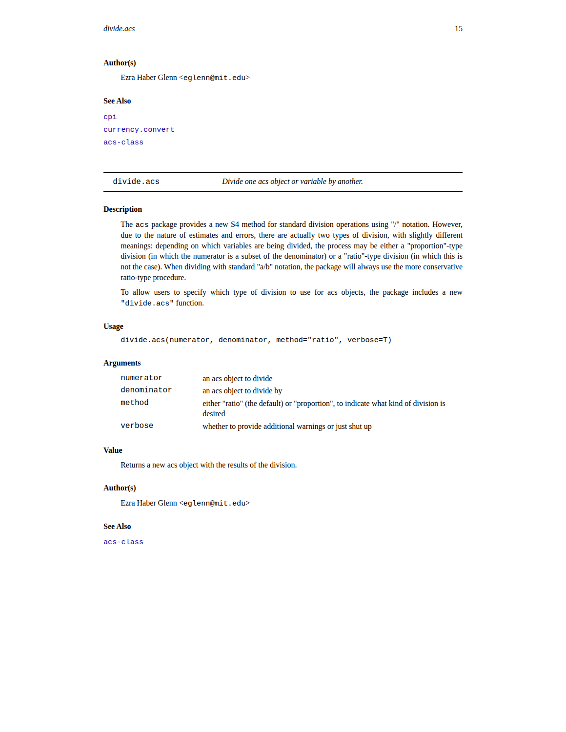divide.acs 15
Author(s)
Ezra Haber Glenn <eglenn@mit.edu>
See Also
cpi
currency.convert
acs-class
divide.acs Divide one acs object or variable by another.
Description
The acs package provides a new S4 method for standard division operations using "/" notation. However, due to the nature of estimates and errors, there are actually two types of division, with slightly different meanings: depending on which variables are being divided, the process may be either a "proportion"-type division (in which the numerator is a subset of the denominator) or a "ratio"-type division (in which this is not the case). When dividing with standard "a/b" notation, the package will always use the more conservative ratio-type procedure.
To allow users to specify which type of division to use for acs objects, the package includes a new "divide.acs" function.
Usage
divide.acs(numerator, denominator, method="ratio", verbose=T)
Arguments
numerator
an acs object to divide
denominator
an acs object to divide by
method
either "ratio" (the default) or "proportion", to indicate what kind of division is desired
verbose
whether to provide additional warnings or just shut up
Value
Returns a new acs object with the results of the division.
Author(s)
Ezra Haber Glenn <eglenn@mit.edu>
See Also
acs-class